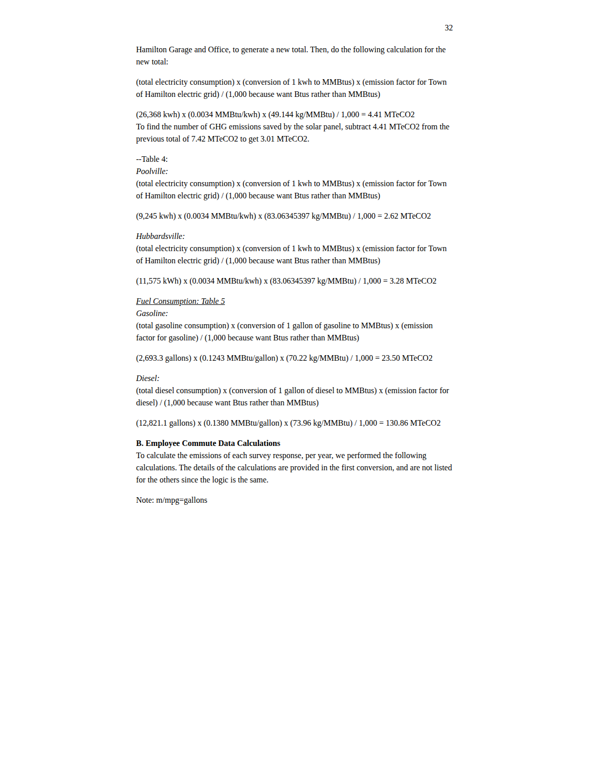32
Hamilton Garage and Office, to generate a new total. Then, do the following calculation for the new total:
(total electricity consumption) x (conversion of 1 kwh to MMBtus) x (emission factor for Town of Hamilton electric grid) / (1,000 because want Btus rather than MMBtus)
(26,368 kwh) x (0.0034 MMBtu/kwh) x (49.144 kg/MMBtu) / 1,000 = 4.41 MTeCO2
To find the number of GHG emissions saved by the solar panel, subtract 4.41 MTeCO2 from the previous total of 7.42 MTeCO2 to get 3.01 MTeCO2.
--Table 4:
Poolville:
(total electricity consumption) x (conversion of 1 kwh to MMBtus) x (emission factor for Town of Hamilton electric grid) / (1,000 because want Btus rather than MMBtus)
(9,245 kwh) x (0.0034 MMBtu/kwh) x (83.06345397 kg/MMBtu) / 1,000 = 2.62 MTeCO2
Hubbardsville:
(total electricity consumption) x (conversion of 1 kwh to MMBtus) x (emission factor for Town of Hamilton electric grid) / (1,000 because want Btus rather than MMBtus)
(11,575 kWh) x (0.0034 MMBtu/kwh) x (83.06345397 kg/MMBtu) / 1,000 = 3.28 MTeCO2
Fuel Consumption: Table 5
Gasoline:
(total gasoline consumption) x (conversion of 1 gallon of gasoline to MMBtus) x (emission factor for gasoline) / (1,000 because want Btus rather than MMBtus)
(2,693.3 gallons) x (0.1243 MMBtu/gallon) x (70.22 kg/MMBtu) / 1,000 = 23.50 MTeCO2
Diesel:
(total diesel consumption) x (conversion of 1 gallon of diesel to MMBtus) x (emission factor for diesel) / (1,000 because want Btus rather than MMBtus)
(12,821.1 gallons) x (0.1380 MMBtu/gallon) x (73.96 kg/MMBtu) / 1,000 = 130.86 MTeCO2
B. Employee Commute Data Calculations
To calculate the emissions of each survey response, per year, we performed the following calculations. The details of the calculations are provided in the first conversion, and are not listed for the others since the logic is the same.
Note: m/mpg=gallons